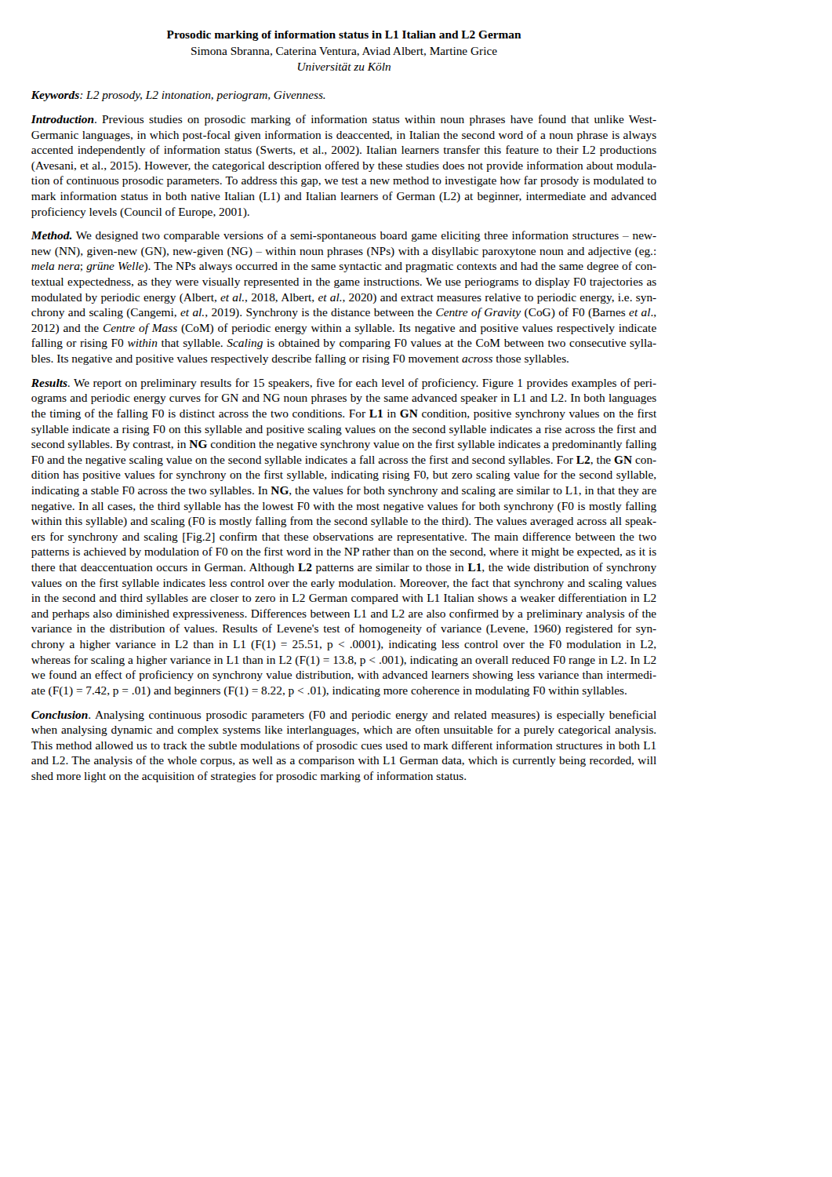Prosodic marking of information status in L1 Italian and L2 German
Simona Sbranna, Caterina Ventura, Aviad Albert, Martine Grice
Universität zu Köln
Keywords: L2 prosody, L2 intonation, periogram, Givenness.
Introduction. Previous studies on prosodic marking of information status within noun phrases have found that unlike West-Germanic languages, in which post-focal given information is deaccented, in Italian the second word of a noun phrase is always accented independently of information status (Swerts, et al., 2002). Italian learners transfer this feature to their L2 productions (Avesani, et al., 2015). However, the categorical description offered by these studies does not provide information about modulation of continuous prosodic parameters. To address this gap, we test a new method to investigate how far prosody is modulated to mark information status in both native Italian (L1) and Italian learners of German (L2) at beginner, intermediate and advanced proficiency levels (Council of Europe, 2001).
Method. We designed two comparable versions of a semi-spontaneous board game eliciting three information structures – new-new (NN), given-new (GN), new-given (NG) – within noun phrases (NPs) with a disyllabic paroxytone noun and adjective (eg.: mela nera; grüne Welle). The NPs always occurred in the same syntactic and pragmatic contexts and had the same degree of contextual expectedness, as they were visually represented in the game instructions. We use periograms to display F0 trajectories as modulated by periodic energy (Albert, et al., 2018, Albert, et al., 2020) and extract measures relative to periodic energy, i.e. synchrony and scaling (Cangemi, et al., 2019). Synchrony is the distance between the Centre of Gravity (CoG) of F0 (Barnes et al., 2012) and the Centre of Mass (CoM) of periodic energy within a syllable. Its negative and positive values respectively indicate falling or rising F0 within that syllable. Scaling is obtained by comparing F0 values at the CoM between two consecutive syllables. Its negative and positive values respectively describe falling or rising F0 movement across those syllables.
Results. We report on preliminary results for 15 speakers, five for each level of proficiency. Figure 1 provides examples of periograms and periodic energy curves for GN and NG noun phrases by the same advanced speaker in L1 and L2. In both languages the timing of the falling F0 is distinct across the two conditions. For L1 in GN condition, positive synchrony values on the first syllable indicate a rising F0 on this syllable and positive scaling values on the second syllable indicates a rise across the first and second syllables. By contrast, in NG condition the negative synchrony value on the first syllable indicates a predominantly falling F0 and the negative scaling value on the second syllable indicates a fall across the first and second syllables. For L2, the GN condition has positive values for synchrony on the first syllable, indicating rising F0, but zero scaling value for the second syllable, indicating a stable F0 across the two syllables. In NG, the values for both synchrony and scaling are similar to L1, in that they are negative. In all cases, the third syllable has the lowest F0 with the most negative values for both synchrony (F0 is mostly falling within this syllable) and scaling (F0 is mostly falling from the second syllable to the third). The values averaged across all speakers for synchrony and scaling [Fig.2] confirm that these observations are representative. The main difference between the two patterns is achieved by modulation of F0 on the first word in the NP rather than on the second, where it might be expected, as it is there that deaccentuation occurs in German. Although L2 patterns are similar to those in L1, the wide distribution of synchrony values on the first syllable indicates less control over the early modulation. Moreover, the fact that synchrony and scaling values in the second and third syllables are closer to zero in L2 German compared with L1 Italian shows a weaker differentiation in L2 and perhaps also diminished expressiveness. Differences between L1 and L2 are also confirmed by a preliminary analysis of the variance in the distribution of values. Results of Levene's test of homogeneity of variance (Levene, 1960) registered for synchrony a higher variance in L2 than in L1 (F(1) = 25.51, p < .0001), indicating less control over the F0 modulation in L2, whereas for scaling a higher variance in L1 than in L2 (F(1) = 13.8, p < .001), indicating an overall reduced F0 range in L2. In L2 we found an effect of proficiency on synchrony value distribution, with advanced learners showing less variance than intermediate (F(1) = 7.42, p = .01) and beginners (F(1) = 8.22, p < .01), indicating more coherence in modulating F0 within syllables.
Conclusion. Analysing continuous prosodic parameters (F0 and periodic energy and related measures) is especially beneficial when analysing dynamic and complex systems like interlanguages, which are often unsuitable for a purely categorical analysis. This method allowed us to track the subtle modulations of prosodic cues used to mark different information structures in both L1 and L2. The analysis of the whole corpus, as well as a comparison with L1 German data, which is currently being recorded, will shed more light on the acquisition of strategies for prosodic marking of information status.